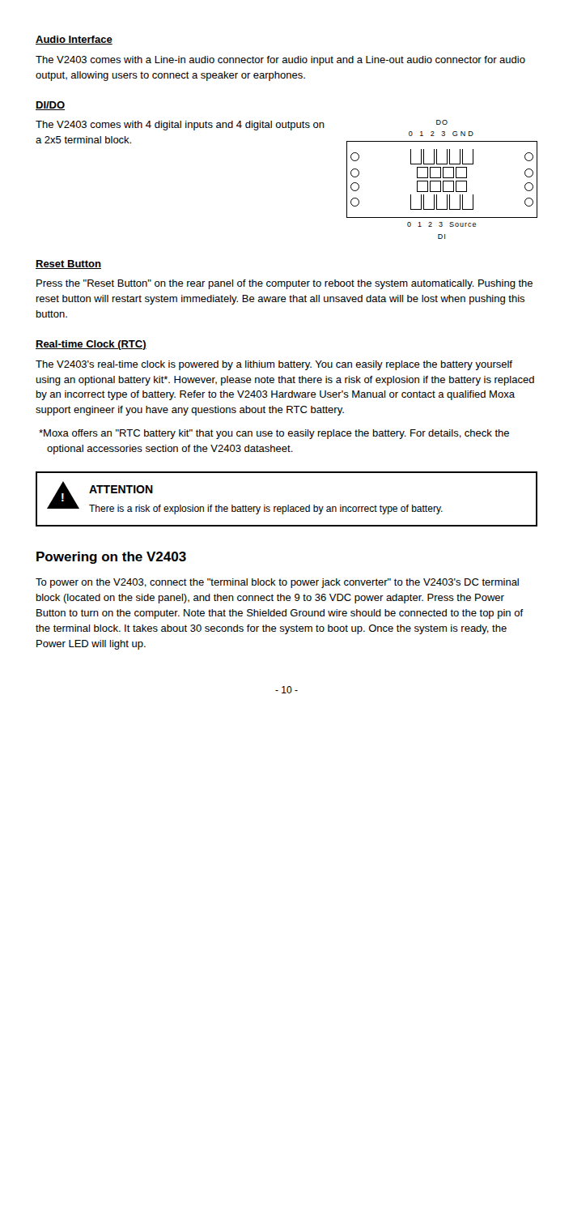Audio Interface
The V2403 comes with a Line-in audio connector for audio input and a Line-out audio connector for audio output, allowing users to connect a speaker or earphones.
DI/DO
The V2403 comes with 4 digital inputs and 4 digital outputs on a 2x5 terminal block.
DO
0 1 2 3 GND
0 1 2 3 Source
DI
Reset Button
Press the "Reset Button" on the rear panel of the computer to reboot the system automatically. Pushing the reset button will restart system immediately. Be aware that all unsaved data will be lost when pushing this button.
Real-time Clock (RTC)
The V2403's real-time clock is powered by a lithium battery. You can easily replace the battery yourself using an optional battery kit*. However, please note that there is a risk of explosion if the battery is replaced by an incorrect type of battery. Refer to the V2403 Hardware User's Manual or contact a qualified Moxa support engineer if you have any questions about the RTC battery.
*Moxa offers an "RTC battery kit" that you can use to easily replace the battery. For details, check the optional accessories section of the V2403 datasheet.
ATTENTION
There is a risk of explosion if the battery is replaced by an incorrect type of battery.
Powering on the V2403
To power on the V2403, connect the "terminal block to power jack converter" to the V2403's DC terminal block (located on the side panel), and then connect the 9 to 36 VDC power adapter. Press the Power Button to turn on the computer. Note that the Shielded Ground wire should be connected to the top pin of the terminal block. It takes about 30 seconds for the system to boot up. Once the system is ready, the Power LED will light up.
- 10 -